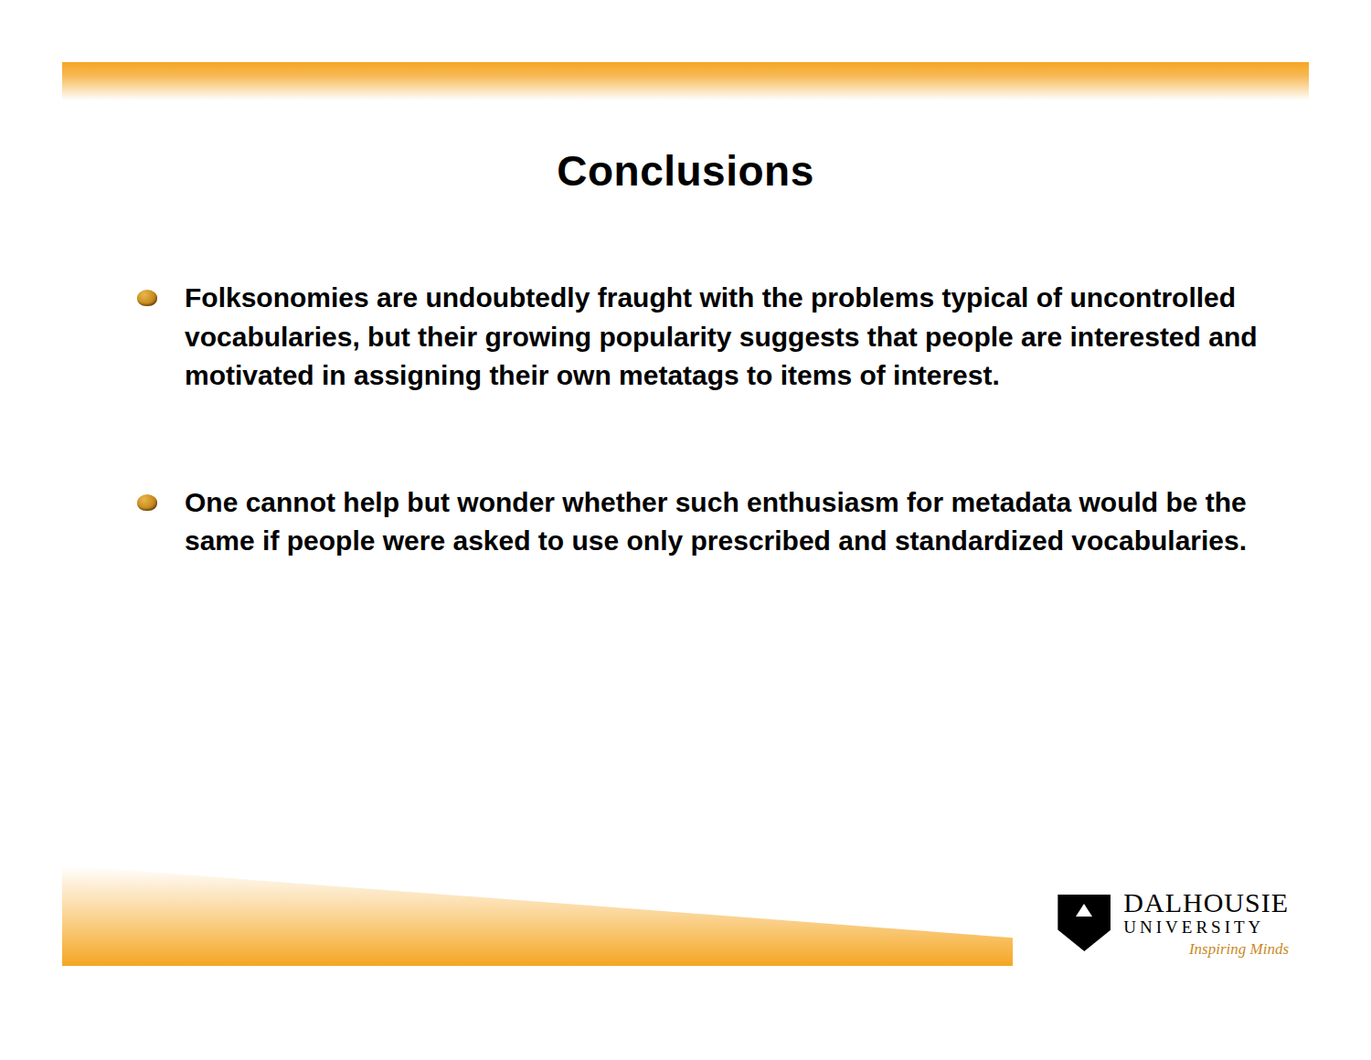Conclusions
Folksonomies are undoubtedly fraught with the problems typical of uncontrolled vocabularies, but their growing popularity suggests that people are interested and motivated in assigning their own metatags to items of interest.
One cannot help but wonder whether such enthusiasm for metadata would be the same if people were asked to use only prescribed and standardized vocabularies.
DALHOUSIE UNIVERSITY Inspiring Minds